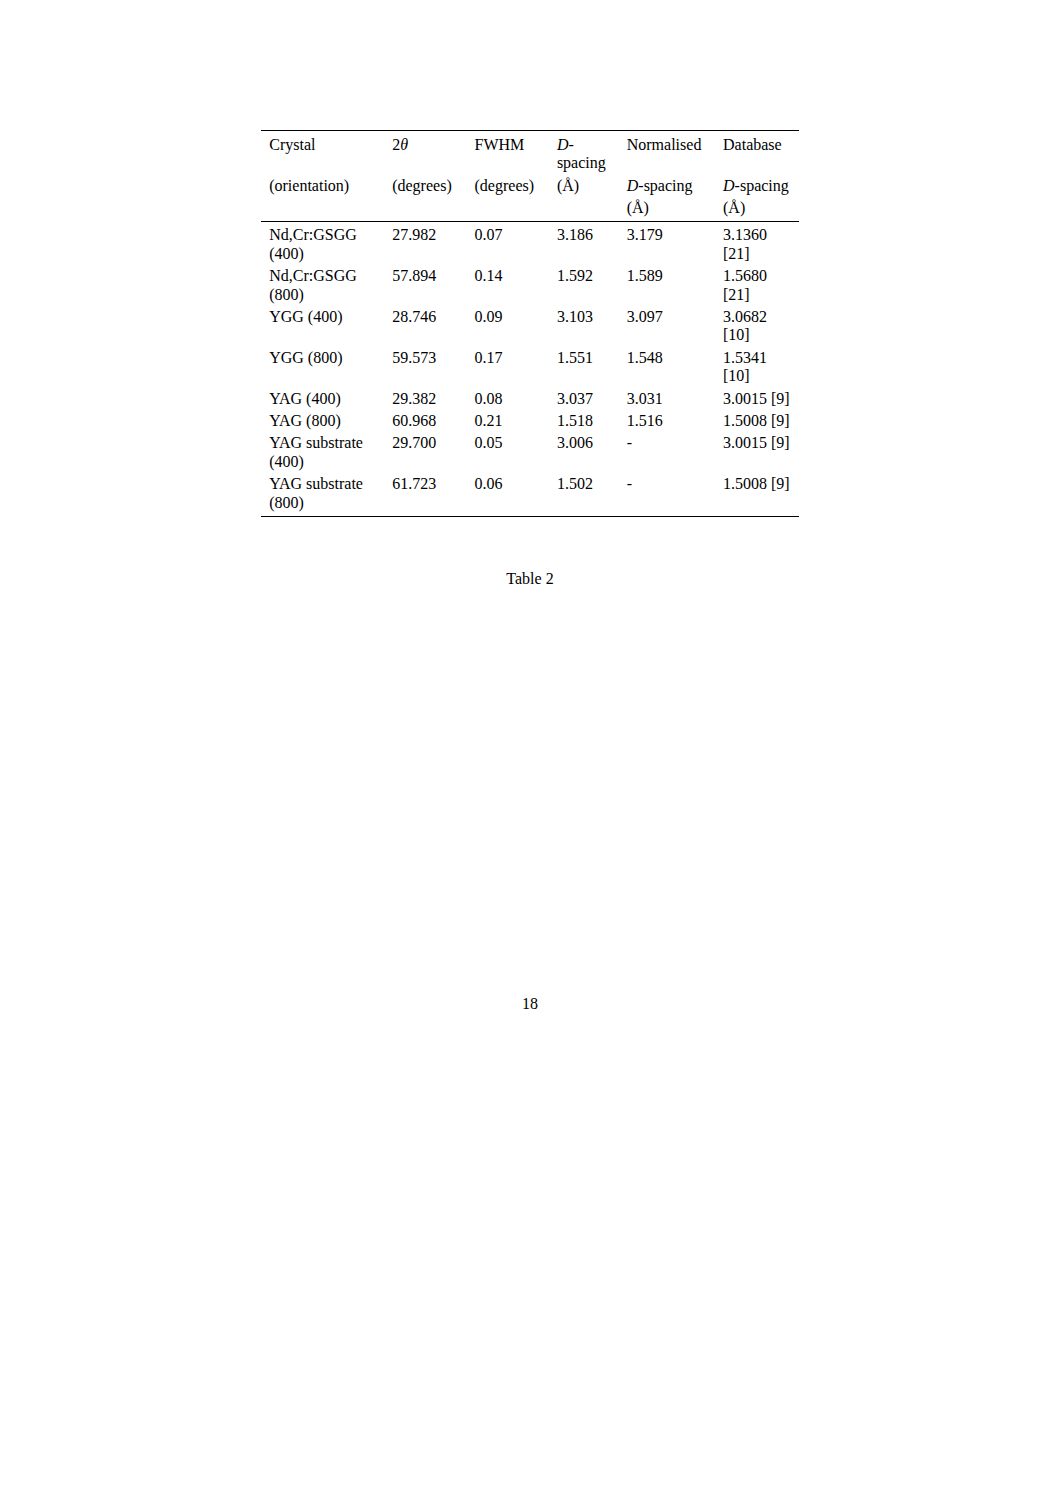| Crystal | 2 θ | FWHM | D -spacing | Normalised | Database |
| --- | --- | --- | --- | --- | --- |
| (orientation) | (degrees) | (degrees) | (Å) | D -spacing | D -spacing |
| | | | | (Å) | (Å) |
| Nd,Cr:GSGG (400) | 27.982 | 0.07 | 3.186 | 3.179 | 3.1360 [21] |
| Nd,Cr:GSGG (800) | 57.894 | 0.14 | 1.592 | 1.589 | 1.5680 [21] |
| YGG (400) | 28.746 | 0.09 | 3.103 | 3.097 | 3.0682 [10] |
| YGG (800) | 59.573 | 0.17 | 1.551 | 1.548 | 1.5341 [10] |
| YAG (400) | 29.382 | 0.08 | 3.037 | 3.031 | 3.0015 [9] |
| YAG (800) | 60.968 | 0.21 | 1.518 | 1.516 | 1.5008 [9] |
| YAG substrate (400) | 29.700 | 0.05 | 3.006 | - | 3.0015 [9] |
| YAG substrate (800) | 61.723 | 0.06 | 1.502 | - | 1.5008 [9] |
Table 2
18